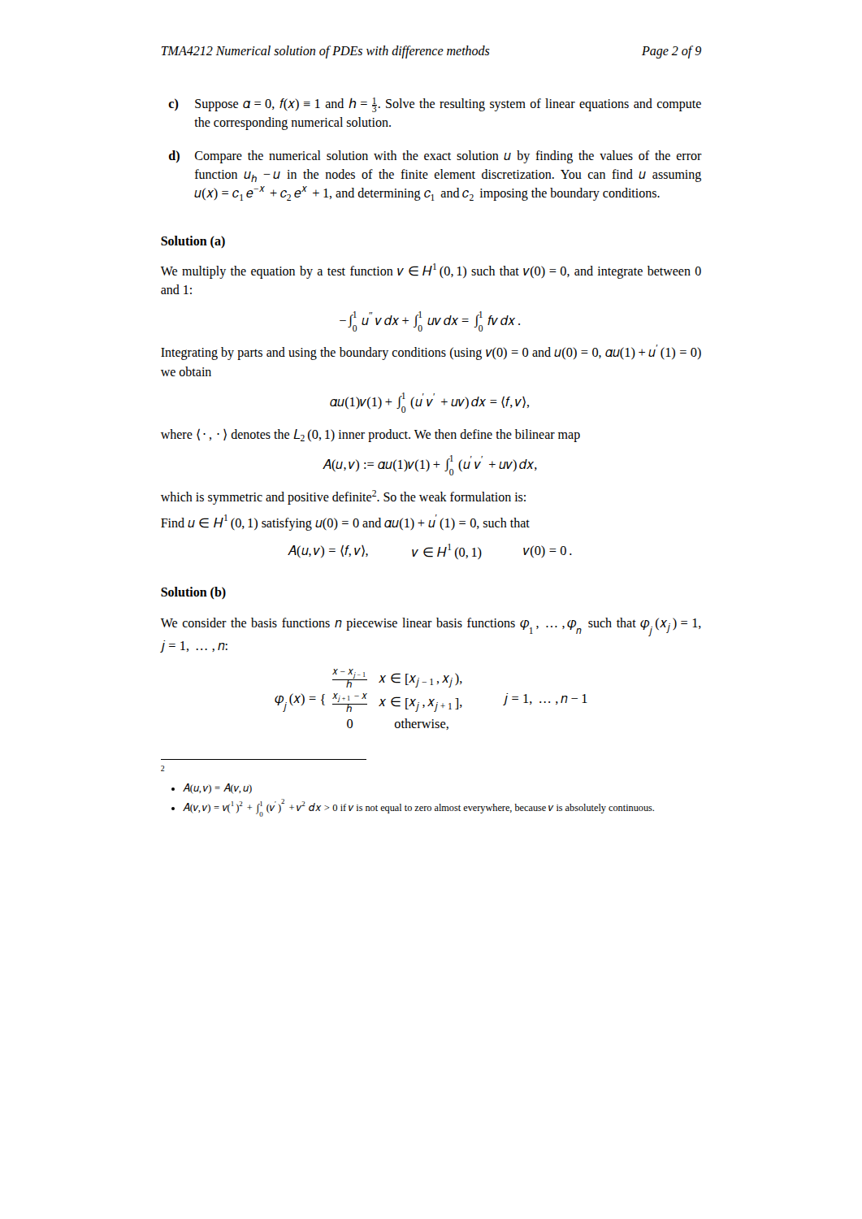TMA4212 Numerical solution of PDEs with difference methods Page 2 of 9
c) Suppose α=0, f(x)≡1 and h=13. Solve the resulting system of linear equations and compute the corresponding numerical solution.
d) Compare the numerical solution with the exact solution u by finding the values of the error function uh−u in the nodes of the finite element discretization. You can find u assuming u(x)=c1e−x+c2ex+1, and determining c1 and c2 imposing the boundary conditions.
Solution (a)
We multiply the equation by a test function v∈H1(0,1) such that v(0)=0, and integrate between 0 and 1:
− ∫01 u″vdx + ∫01 uvdx = ∫01 fvdx .
Integrating by parts and using the boundary conditions (using v(0)=0 and u(0)=0, αu(1)+u′(1)=0) we obtain
αu(1)v(1) + ∫01 (u′v′+uv) dx = ⟨f,v⟩ ,
where ⟨⋅,⋅⟩ denotes the L2(0,1) inner product. We then define the bilinear map
A(u,v) := αu(1)v(1) + ∫01 (u′v′+uv) dx ,
which is symmetric and positive definite2. So the weak formulation is:
Find u∈H1(0,1) satisfying u(0)=0 and αu(1)+u′(1)=0, such that
A(u,v) = ⟨f,v⟩ , v∈H1(0,1) v(0)=0.
Solution (b)
We consider the basis functions n piecewise linear basis functions φ1,…,φn such that φj(xj)=1, j=1,…,n:
φj(x) = { x−xj−1h x∈[xj−1,xj), xj+1−xh x∈[xj,xj+1], 0 otherwise, j=1,…,n−1
2
A(u,v) = A(v,u)
A(v,v) = v(1)2 + ∫01 (v′)2 + v2 dx >0 if v is not equal to zero almost everywhere, because v is absolutely continuous.